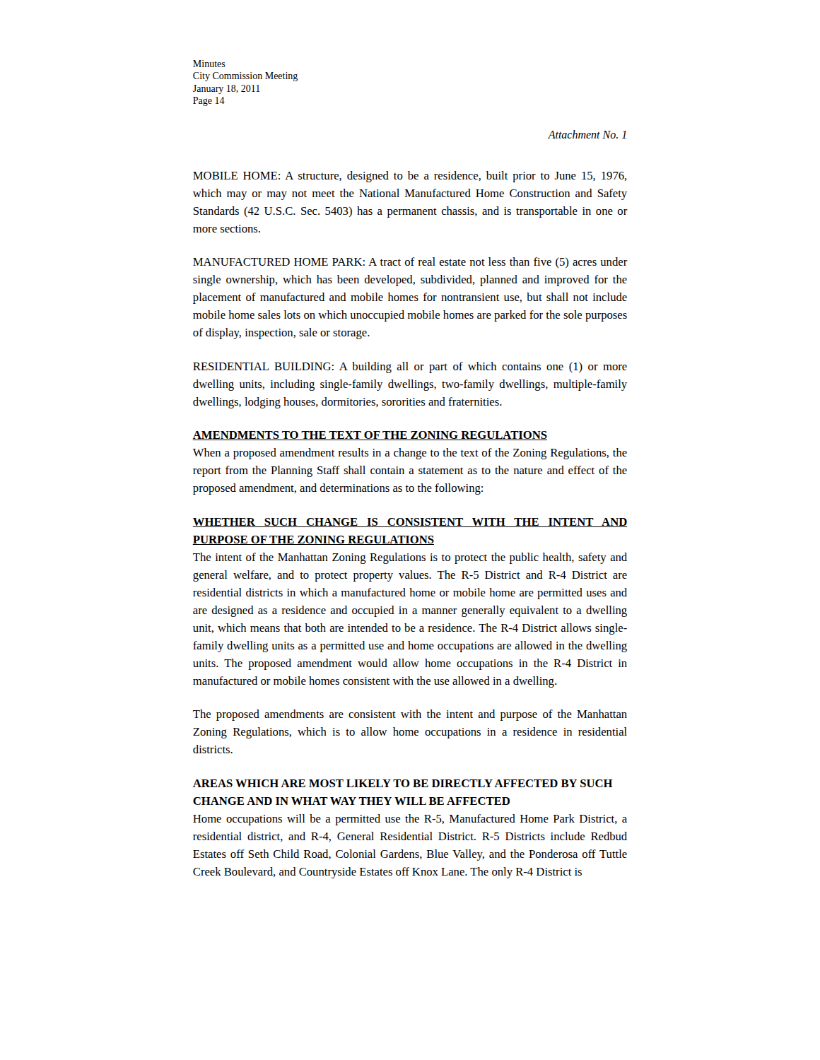Minutes
City Commission Meeting
January 18, 2011
Page 14
Attachment No. 1
MOBILE HOME: A structure, designed to be a residence, built prior to June 15, 1976, which may or may not meet the National Manufactured Home Construction and Safety Standards (42 U.S.C. Sec. 5403) has a permanent chassis, and is transportable in one or more sections.
MANUFACTURED HOME PARK: A tract of real estate not less than five (5) acres under single ownership, which has been developed, subdivided, planned and improved for the placement of manufactured and mobile homes for nontransient use, but shall not include mobile home sales lots on which unoccupied mobile homes are parked for the sole purposes of display, inspection, sale or storage.
RESIDENTIAL BUILDING: A building all or part of which contains one (1) or more dwelling units, including single-family dwellings, two-family dwellings, multiple-family dwellings, lodging houses, dormitories, sororities and fraternities.
Amendments to the Text of the Zoning Regulations
When a proposed amendment results in a change to the text of the Zoning Regulations, the report from the Planning Staff shall contain a statement as to the nature and effect of the proposed amendment, and determinations as to the following:
Whether such change is consistent with the intent and purpose of the Zoning Regulations
The intent of the Manhattan Zoning Regulations is to protect the public health, safety and general welfare, and to protect property values. The R-5 District and R-4 District are residential districts in which a manufactured home or mobile home are permitted uses and are designed as a residence and occupied in a manner generally equivalent to a dwelling unit, which means that both are intended to be a residence. The R-4 District allows single-family dwelling units as a permitted use and home occupations are allowed in the dwelling units. The proposed amendment would allow home occupations in the R-4 District in manufactured or mobile homes consistent with the use allowed in a dwelling.
The proposed amendments are consistent with the intent and purpose of the Manhattan Zoning Regulations, which is to allow home occupations in a residence in residential districts.
Areas which are most likely to be directly affected by such change and in what way they will be affected
Home occupations will be a permitted use the R-5, Manufactured Home Park District, a residential district, and R-4, General Residential District. R-5 Districts include Redbud Estates off Seth Child Road, Colonial Gardens, Blue Valley, and the Ponderosa off Tuttle Creek Boulevard, and Countryside Estates off Knox Lane. The only R-4 District is